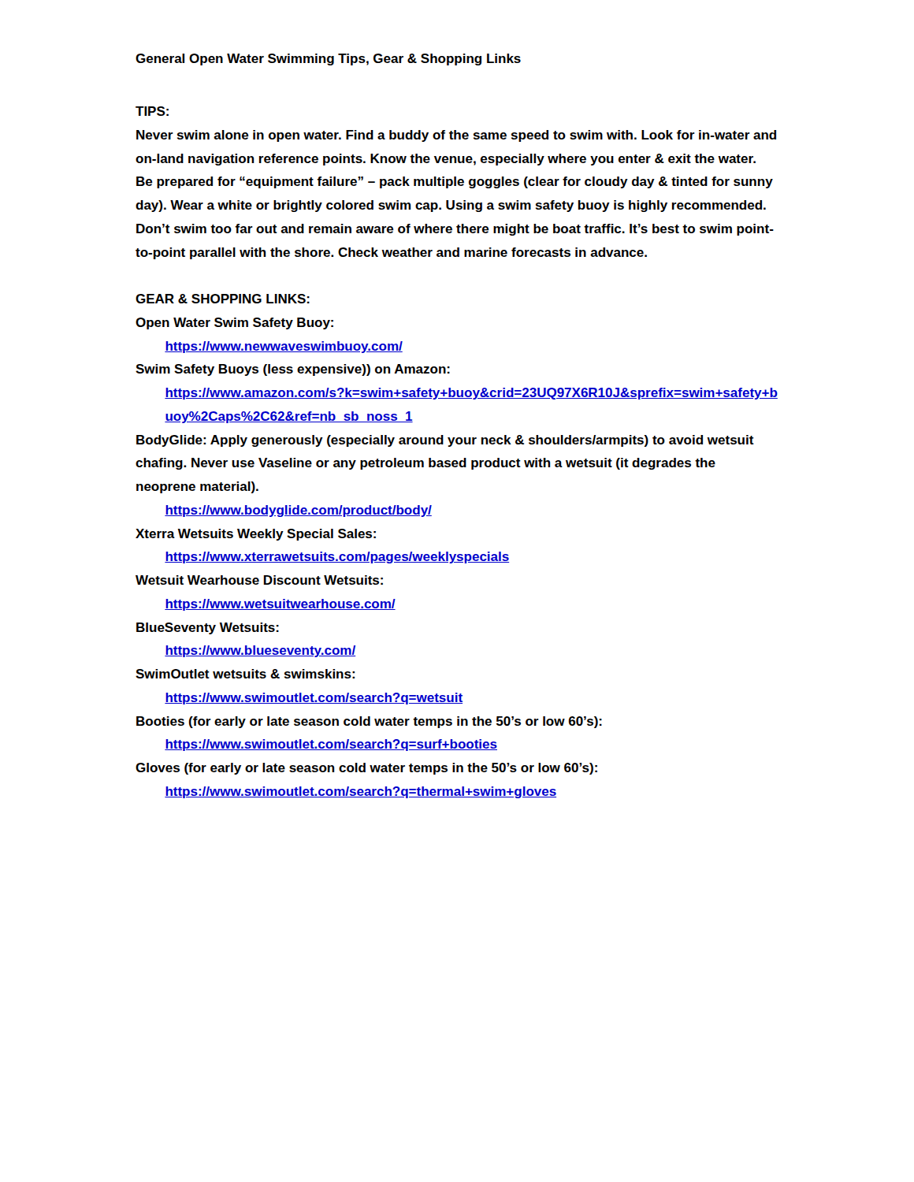General Open Water Swimming Tips, Gear & Shopping Links
TIPS:
Never swim alone in open water. Find a buddy of the same speed to swim with. Look for in-water and on-land navigation reference points. Know the venue, especially where you enter & exit the water.
Be prepared for “equipment failure” – pack multiple goggles (clear for cloudy day & tinted for sunny day). Wear a white or brightly colored swim cap. Using a swim safety buoy is highly recommended.
Don’t swim too far out and remain aware of where there might be boat traffic. It’s best to swim point-to-point parallel with the shore. Check weather and marine forecasts in advance.
GEAR & SHOPPING LINKS:
Open Water Swim Safety Buoy:
https://www.newwaveswimbuoy.com/
Swim Safety Buoys (less expensive)) on Amazon:
https://www.amazon.com/s?k=swim+safety+buoy&crid=23UQ97X6R10J&sprefix=swim+safety+buoy%2Caps%2C62&ref=nb_sb_noss_1
BodyGlide: Apply generously (especially around your neck & shoulders/armpits) to avoid wetsuit chafing. Never use Vaseline or any petroleum based product with a wetsuit (it degrades the neoprene material).
https://www.bodyglide.com/product/body/
Xterra Wetsuits Weekly Special Sales:
https://www.xterrawetsuits.com/pages/weeklyspecials
Wetsuit Wearhouse Discount Wetsuits:
https://www.wetsuitwearhouse.com/
BlueSeventy Wetsuits:
https://www.blueseventy.com/
SwimOutlet wetsuits & swimskins:
https://www.swimoutlet.com/search?q=wetsuit
Booties (for early or late season cold water temps in the 50’s or low 60’s):
https://www.swimoutlet.com/search?q=surf+booties
Gloves (for early or late season cold water temps in the 50’s or low 60’s):
https://www.swimoutlet.com/search?q=thermal+swim+gloves